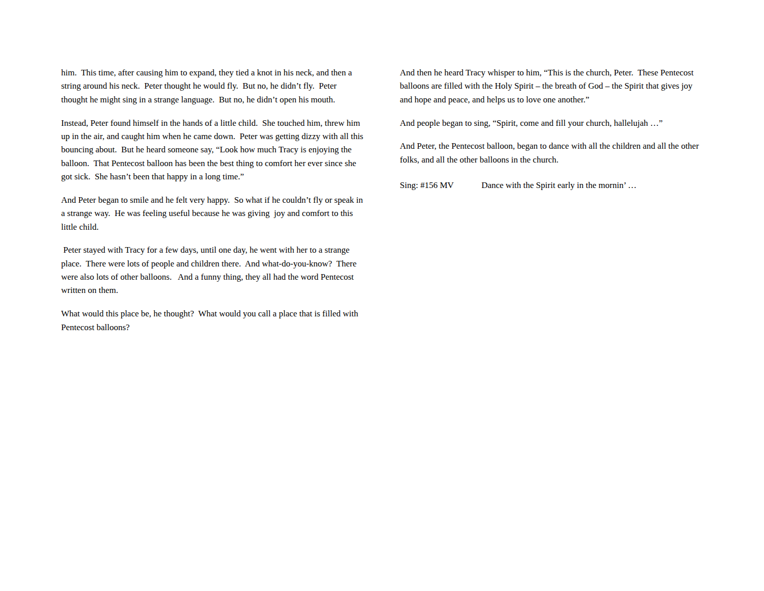him. This time, after causing him to expand, they tied a knot in his neck, and then a string around his neck. Peter thought he would fly. But no, he didn’t fly. Peter thought he might sing in a strange language. But no, he didn’t open his mouth.
Instead, Peter found himself in the hands of a little child. She touched him, threw him up in the air, and caught him when he came down. Peter was getting dizzy with all this bouncing about. But he heard someone say, “Look how much Tracy is enjoying the balloon. That Pentecost balloon has been the best thing to comfort her ever since she got sick. She hasn’t been that happy in a long time.”
And Peter began to smile and he felt very happy. So what if he couldn’t fly or speak in a strange way. He was feeling useful because he was giving joy and comfort to this little child.
Peter stayed with Tracy for a few days, until one day, he went with her to a strange place. There were lots of people and children there. And what-do-you-know? There were also lots of other balloons. And a funny thing, they all had the word Pentecost written on them.
What would this place be, he thought? What would you call a place that is filled with Pentecost balloons?
And then he heard Tracy whisper to him, “This is the church, Peter. These Pentecost balloons are filled with the Holy Spirit – the breath of God – the Spirit that gives joy and hope and peace, and helps us to love one another.”
And people began to sing, “Spirit, come and fill your church, hallelujah …”
And Peter, the Pentecost balloon, began to dance with all the children and all the other folks, and all the other balloons in the church.
Sing: #156 MV Dance with the Spirit early in the mornin’ …